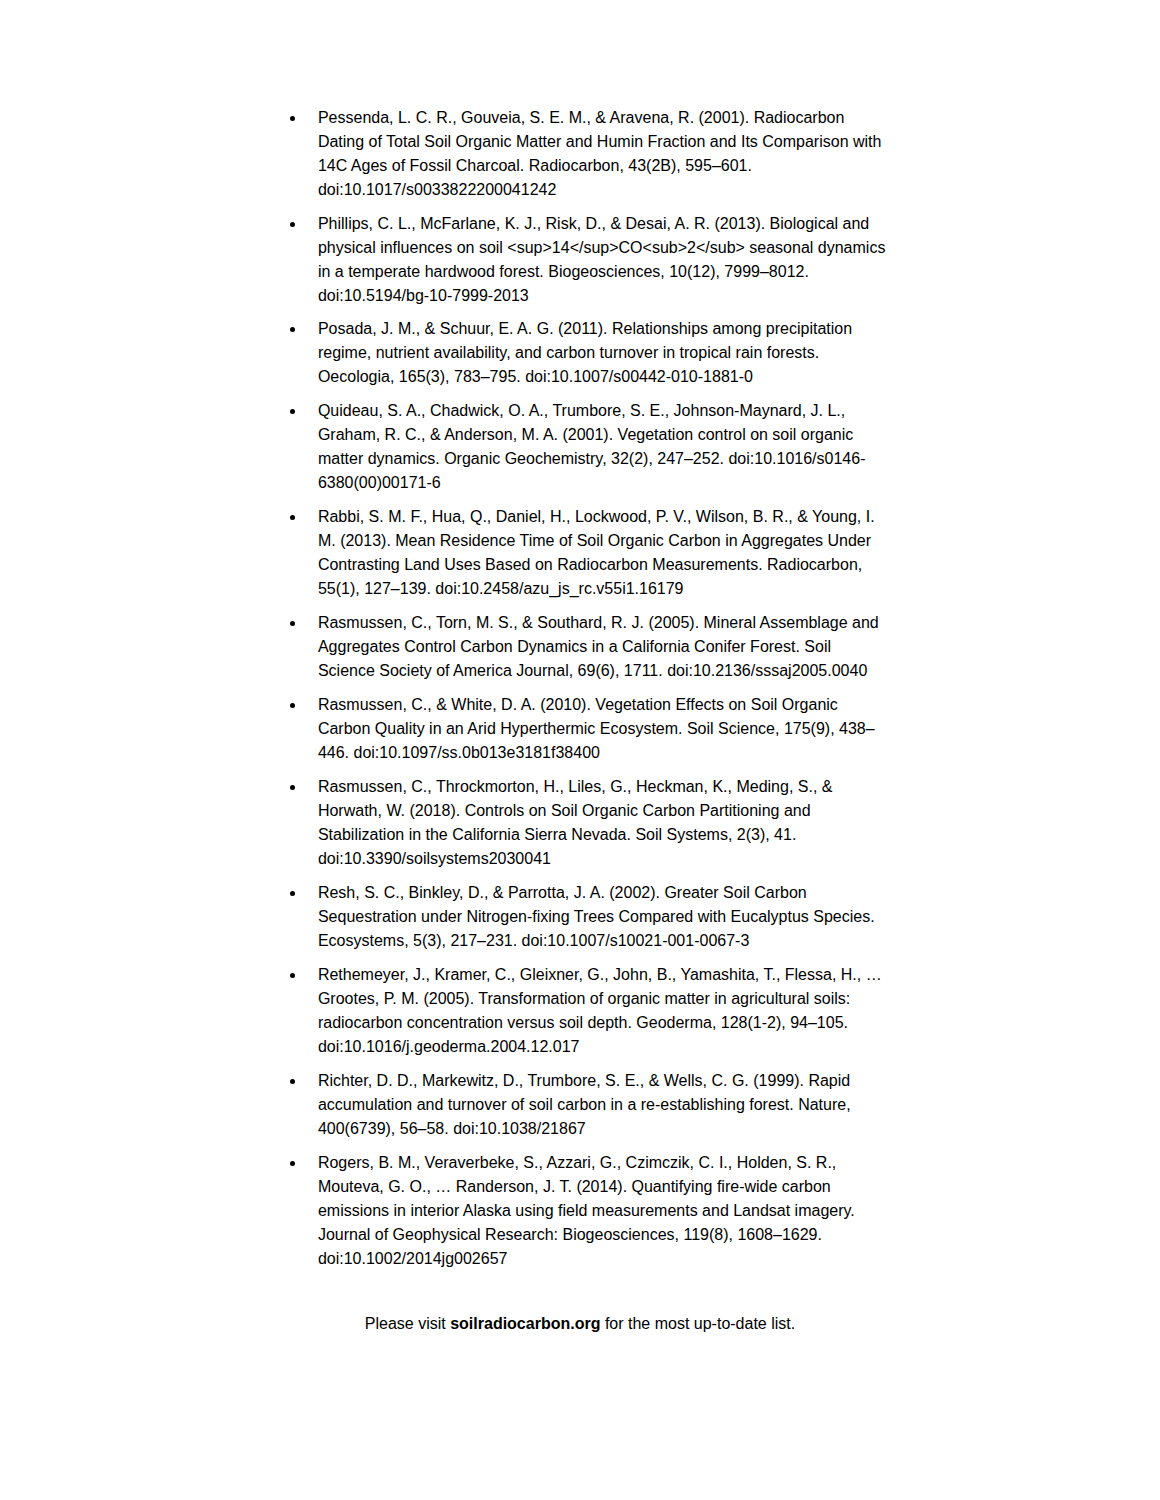Pessenda, L. C. R., Gouveia, S. E. M., & Aravena, R. (2001). Radiocarbon Dating of Total Soil Organic Matter and Humin Fraction and Its Comparison with 14C Ages of Fossil Charcoal. Radiocarbon, 43(2B), 595–601. doi:10.1017/s0033822200041242
Phillips, C. L., McFarlane, K. J., Risk, D., & Desai, A. R. (2013). Biological and physical influences on soil <sup>14</sup>CO<sub>2</sub> seasonal dynamics in a temperate hardwood forest. Biogeosciences, 10(12), 7999–8012. doi:10.5194/bg-10-7999-2013
Posada, J. M., & Schuur, E. A. G. (2011). Relationships among precipitation regime, nutrient availability, and carbon turnover in tropical rain forests. Oecologia, 165(3), 783–795. doi:10.1007/s00442-010-1881-0
Quideau, S. A., Chadwick, O. A., Trumbore, S. E., Johnson-Maynard, J. L., Graham, R. C., & Anderson, M. A. (2001). Vegetation control on soil organic matter dynamics. Organic Geochemistry, 32(2), 247–252. doi:10.1016/s0146-6380(00)00171-6
Rabbi, S. M. F., Hua, Q., Daniel, H., Lockwood, P. V., Wilson, B. R., & Young, I. M. (2013). Mean Residence Time of Soil Organic Carbon in Aggregates Under Contrasting Land Uses Based on Radiocarbon Measurements. Radiocarbon, 55(1), 127–139. doi:10.2458/azu_js_rc.v55i1.16179
Rasmussen, C., Torn, M. S., & Southard, R. J. (2005). Mineral Assemblage and Aggregates Control Carbon Dynamics in a California Conifer Forest. Soil Science Society of America Journal, 69(6), 1711. doi:10.2136/sssaj2005.0040
Rasmussen, C., & White, D. A. (2010). Vegetation Effects on Soil Organic Carbon Quality in an Arid Hyperthermic Ecosystem. Soil Science, 175(9), 438–446. doi:10.1097/ss.0b013e3181f38400
Rasmussen, C., Throckmorton, H., Liles, G., Heckman, K., Meding, S., & Horwath, W. (2018). Controls on Soil Organic Carbon Partitioning and Stabilization in the California Sierra Nevada. Soil Systems, 2(3), 41. doi:10.3390/soilsystems2030041
Resh, S. C., Binkley, D., & Parrotta, J. A. (2002). Greater Soil Carbon Sequestration under Nitrogen-fixing Trees Compared with Eucalyptus Species. Ecosystems, 5(3), 217–231. doi:10.1007/s10021-001-0067-3
Rethemeyer, J., Kramer, C., Gleixner, G., John, B., Yamashita, T., Flessa, H., … Grootes, P. M. (2005). Transformation of organic matter in agricultural soils: radiocarbon concentration versus soil depth. Geoderma, 128(1-2), 94–105. doi:10.1016/j.geoderma.2004.12.017
Richter, D. D., Markewitz, D., Trumbore, S. E., & Wells, C. G. (1999). Rapid accumulation and turnover of soil carbon in a re-establishing forest. Nature, 400(6739), 56–58. doi:10.1038/21867
Rogers, B. M., Veraverbeke, S., Azzari, G., Czimczik, C. I., Holden, S. R., Mouteva, G. O., … Randerson, J. T. (2014). Quantifying fire-wide carbon emissions in interior Alaska using field measurements and Landsat imagery. Journal of Geophysical Research: Biogeosciences, 119(8), 1608–1629. doi:10.1002/2014jg002657
Please visit soilradiocarbon.org for the most up-to-date list.